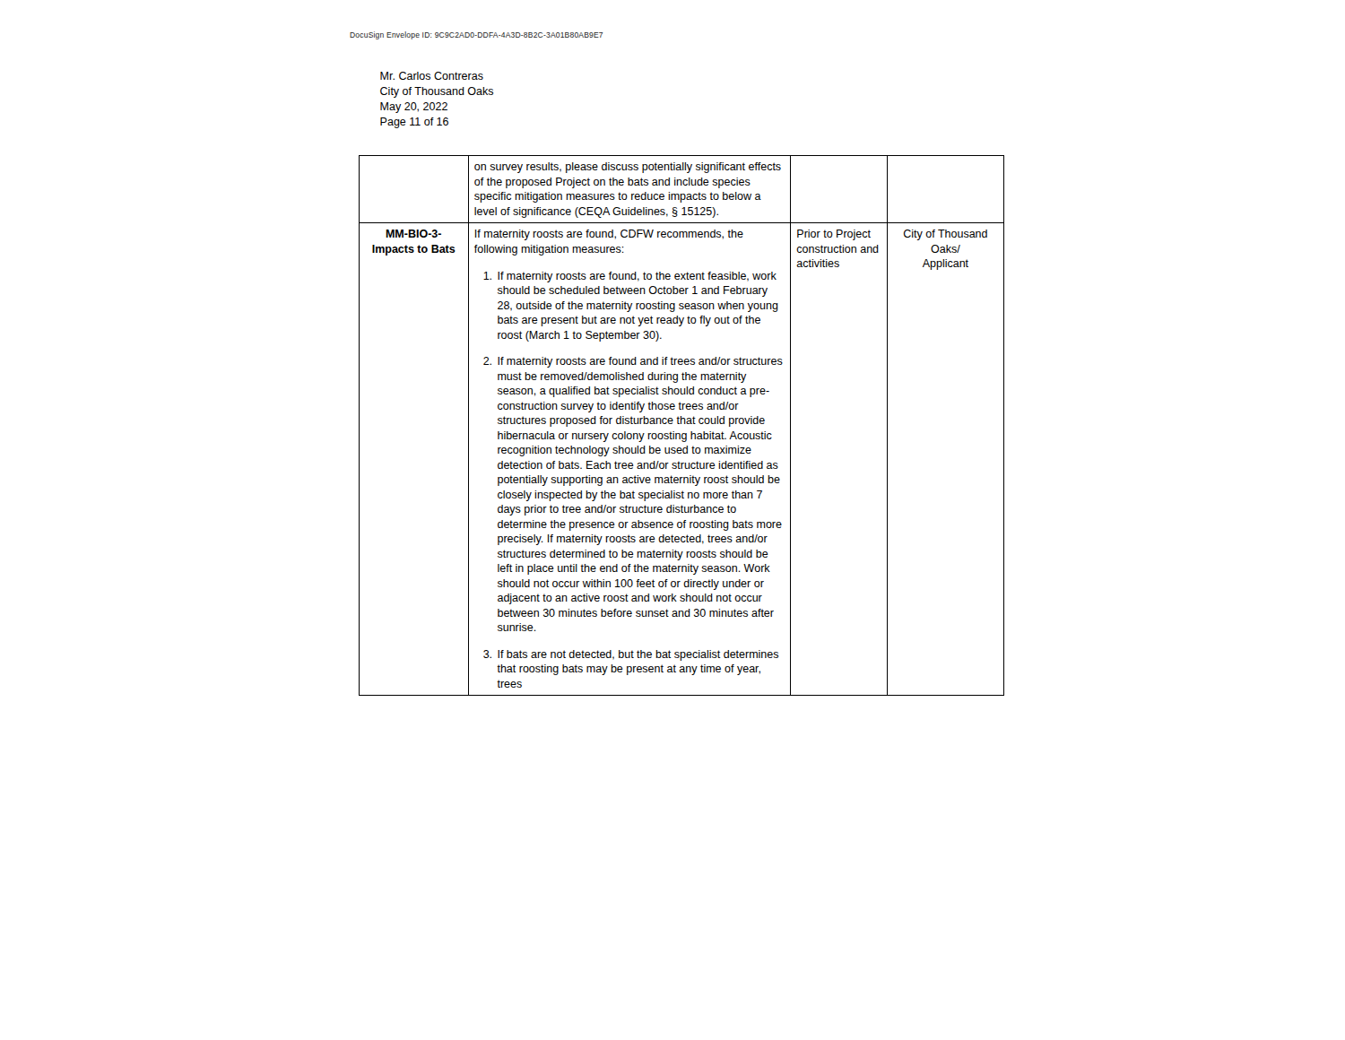DocuSign Envelope ID: 9C9C2AD0-DDFA-4A3D-8B2C-3A01B80AB9E7
Mr. Carlos Contreras
City of Thousand Oaks
May 20, 2022
Page 11 of 16
| | on survey results, please discuss potentially significant effects of the proposed Project on the bats and include species specific mitigation measures to reduce impacts to below a level of significance (CEQA Guidelines, § 15125). | | |
| MM-BIO-3- Impacts to Bats | If maternity roosts are found, CDFW recommends, the following mitigation measures: If maternity roosts are found, to the extent feasible, work should be scheduled between October 1 and February 28, outside of the maternity roosting season when young bats are present but are not yet ready to fly out of the roost (March 1 to September 30). If maternity roosts are found and if trees and/or structures must be removed/demolished during the maternity season, a qualified bat specialist should conduct a pre-construction survey to identify those trees and/or structures proposed for disturbance that could provide hibernacula or nursery colony roosting habitat. Acoustic recognition technology should be used to maximize detection of bats. Each tree and/or structure identified as potentially supporting an active maternity roost should be closely inspected by the bat specialist no more than 7 days prior to tree and/or structure disturbance to determine the presence or absence of roosting bats more precisely. If maternity roosts are detected, trees and/or structures determined to be maternity roosts should be left in place until the end of the maternity season. Work should not occur within 100 feet of or directly under or adjacent to an active roost and work should not occur between 30 minutes before sunset and 30 minutes after sunrise. If bats are not detected, but the bat specialist determines that roosting bats may be present at any time of year, trees | Prior to Project construction and activities | City of Thousand Oaks/ Applicant |